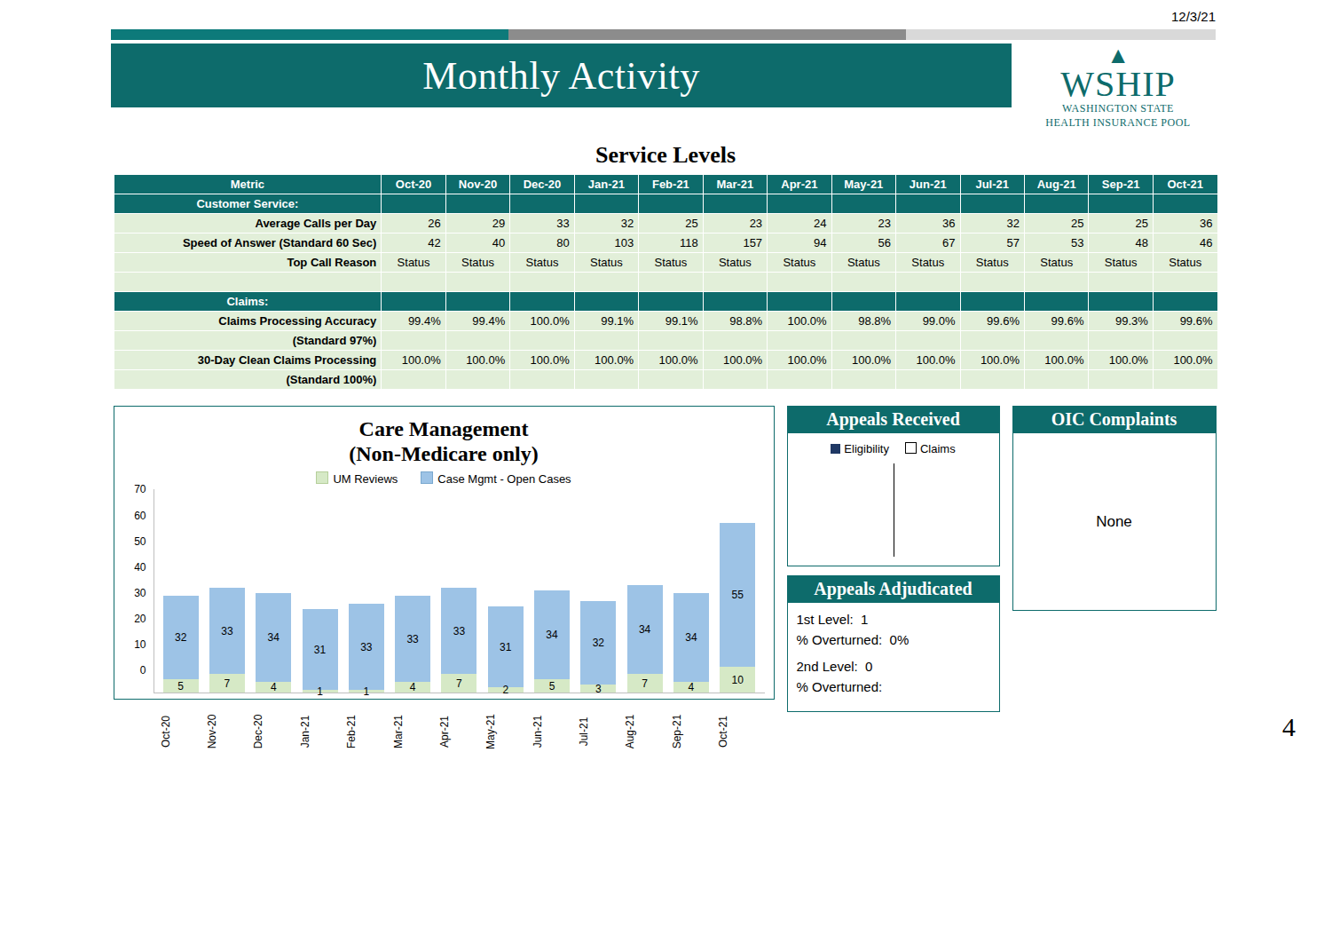12/3/21
Monthly Activity
▲
WSHIP
WASHINGTON STATE
HEALTH INSURANCE POOL
Service Levels
| Metric | Oct-20 | Nov-20 | Dec-20 | Jan-21 | Feb-21 | Mar-21 | Apr-21 | May-21 | Jun-21 | Jul-21 | Aug-21 | Sep-21 | Oct-21 |
| --- | --- | --- | --- | --- | --- | --- | --- | --- | --- | --- | --- | --- | --- |
| Customer Service: | | | | | | | | | | | | | |
| Average Calls per Day | 26 | 29 | 33 | 32 | 25 | 23 | 24 | 23 | 36 | 32 | 25 | 25 | 36 |
| Speed of Answer (Standard 60 Sec) | 42 | 40 | 80 | 103 | 118 | 157 | 94 | 56 | 67 | 57 | 53 | 48 | 46 |
| Top Call Reason | Status | Status | Status | Status | Status | Status | Status | Status | Status | Status | Status | Status | Status |
| Claims: | | | | | | | | | | | | | |
| Claims Processing Accuracy | 99.4% | 99.4% | 100.0% | 99.1% | 99.1% | 98.8% | 100.0% | 98.8% | 99.0% | 99.6% | 99.6% | 99.3% | 99.6% |
| (Standard 97%) | | | | | | | | | | | | | |
| 30-Day Clean Claims Processing | 100.0% | 100.0% | 100.0% | 100.0% | 100.0% | 100.0% | 100.0% | 100.0% | 100.0% | 100.0% | 100.0% | 100.0% | 100.0% |
| (Standard 100%) | | | | | | | | | | | | | |
Care Management
(Non-Medicare only)
UM Reviews
Case Mgmt - Open Cases
70
60
50
40
30
20
10
0
32
5
33
7
34
4
31
1
33
1
33
4
33
7
31
2
34
5
32
3
34
7
34
4
55
10
Oct-20
Nov-20
Dec-20
Jan-21
Feb-21
Mar-21
Apr-21
May-21
Jun-21
Jul-21
Aug-21
Sep-21
Oct-21
Appeals Received
Eligibility
Claims
Appeals Adjudicated
1st Level: 1
% Overturned: 0%
2nd Level: 0
% Overturned:
OIC Complaints
None
4